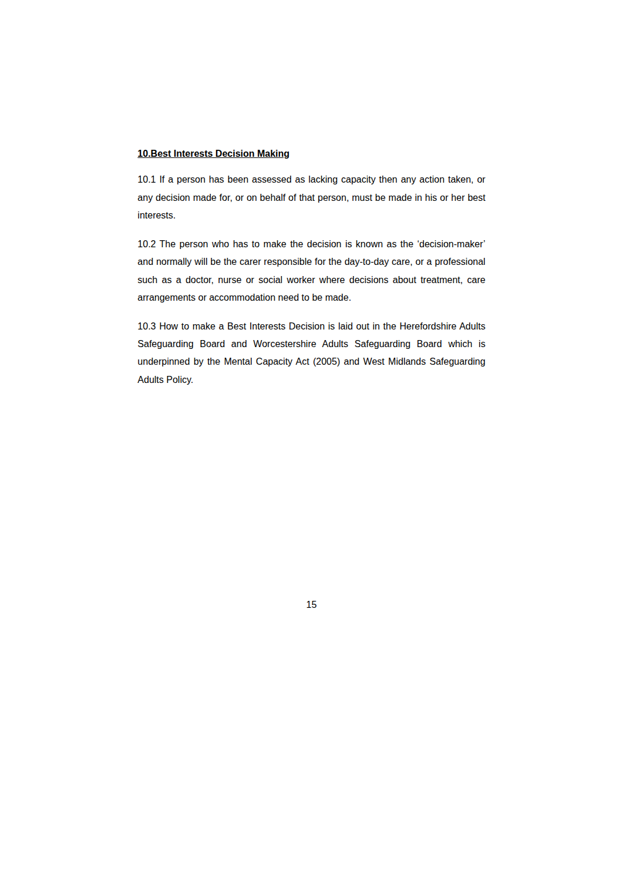10.Best Interests Decision Making
10.1 If a person has been assessed as lacking capacity then any action taken, or any decision made for, or on behalf of that person, must be made in his or her best interests.
10.2 The person who has to make the decision is known as the ‘decision-maker’ and normally will be the carer responsible for the day-to-day care, or a professional such as a doctor, nurse or social worker where decisions about treatment, care arrangements or accommodation need to be made.
10.3 How to make a Best Interests Decision is laid out in the Herefordshire Adults Safeguarding Board and Worcestershire Adults Safeguarding Board which is underpinned by the Mental Capacity Act (2005) and West Midlands Safeguarding Adults Policy.
15